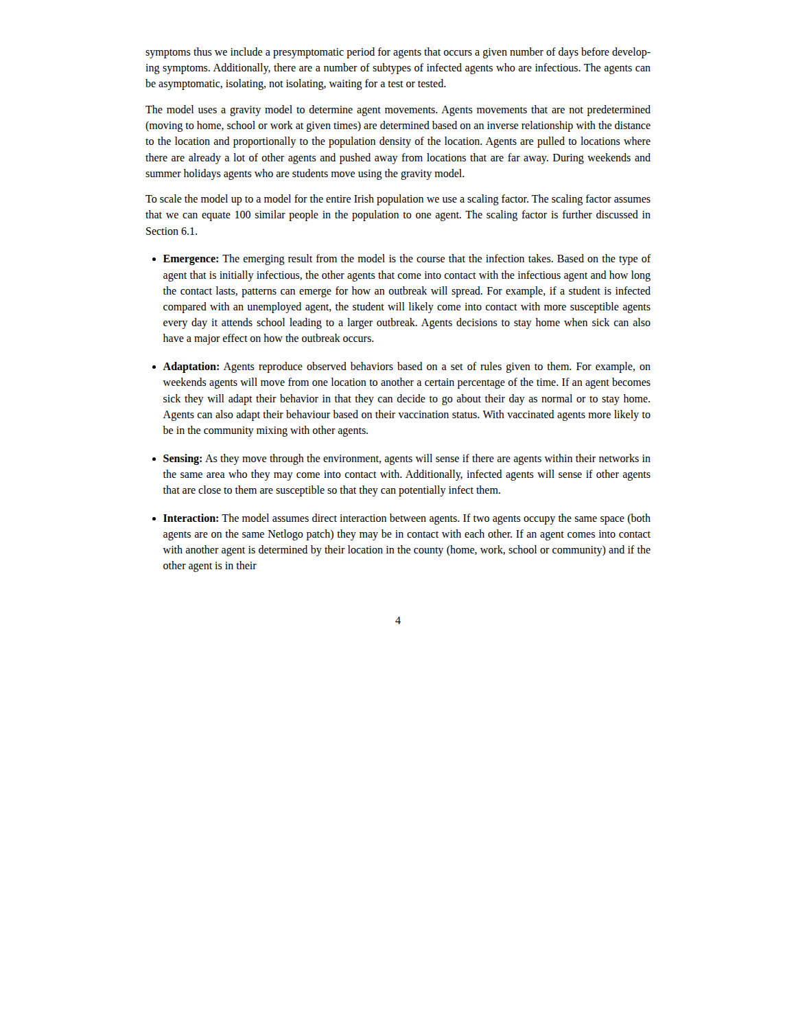symptoms thus we include a presymptomatic period for agents that occurs a given number of days before developing symptoms. Additionally, there are a number of subtypes of infected agents who are infectious. The agents can be asymptomatic, isolating, not isolating, waiting for a test or tested.
The model uses a gravity model to determine agent movements. Agents movements that are not predetermined (moving to home, school or work at given times) are determined based on an inverse relationship with the distance to the location and proportionally to the population density of the location. Agents are pulled to locations where there are already a lot of other agents and pushed away from locations that are far away. During weekends and summer holidays agents who are students move using the gravity model.
To scale the model up to a model for the entire Irish population we use a scaling factor. The scaling factor assumes that we can equate 100 similar people in the population to one agent. The scaling factor is further discussed in Section 6.1.
Emergence: The emerging result from the model is the course that the infection takes. Based on the type of agent that is initially infectious, the other agents that come into contact with the infectious agent and how long the contact lasts, patterns can emerge for how an outbreak will spread. For example, if a student is infected compared with an unemployed agent, the student will likely come into contact with more susceptible agents every day it attends school leading to a larger outbreak. Agents decisions to stay home when sick can also have a major effect on how the outbreak occurs.
Adaptation: Agents reproduce observed behaviors based on a set of rules given to them. For example, on weekends agents will move from one location to another a certain percentage of the time. If an agent becomes sick they will adapt their behavior in that they can decide to go about their day as normal or to stay home. Agents can also adapt their behaviour based on their vaccination status. With vaccinated agents more likely to be in the community mixing with other agents.
Sensing: As they move through the environment, agents will sense if there are agents within their networks in the same area who they may come into contact with. Additionally, infected agents will sense if other agents that are close to them are susceptible so that they can potentially infect them.
Interaction: The model assumes direct interaction between agents. If two agents occupy the same space (both agents are on the same Netlogo patch) they may be in contact with each other. If an agent comes into contact with another agent is determined by their location in the county (home, work, school or community) and if the other agent is in their
4